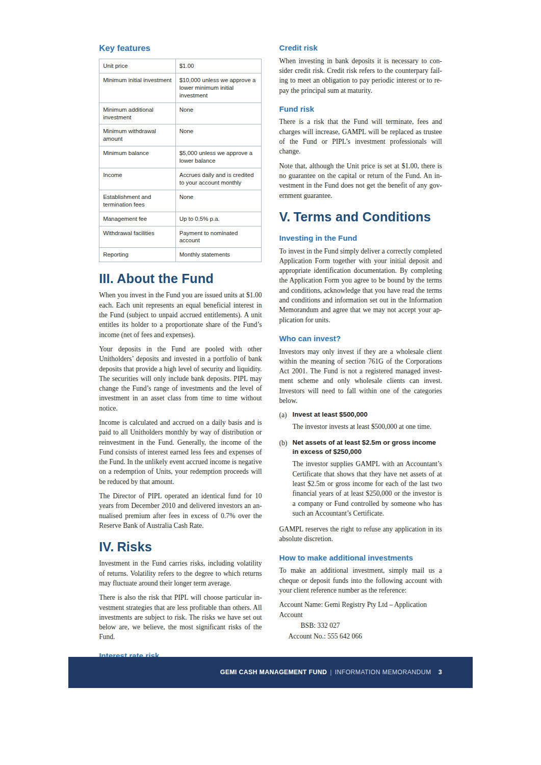Key features
| Unit price | $1.00 |
| Minimum initial investment | $10,000 unless we approve a lower minimum initial investment |
| Minimum additional investment | None |
| Minimum withdrawal amount | None |
| Minimum balance | $5,000 unless we approve a lower balance |
| Income | Accrues daily and is credited to your account monthly |
| Establishment and termination fees | None |
| Management fee | Up to 0.5% p.a. |
| Withdrawal facilities | Payment to nominated account |
| Reporting | Monthly statements |
III. About the Fund
When you invest in the Fund you are issued units at $1.00 each. Each unit represents an equal beneficial interest in the Fund (subject to unpaid accrued entitlements). A unit entitles its holder to a proportionate share of the Fund’s income (net of fees and expenses).
Your deposits in the Fund are pooled with other Unitholders’ deposits and invested in a portfolio of bank deposits that provide a high level of security and liquidity. The securities will only include bank deposits. PIPL may change the Fund’s range of investments and the level of investment in an asset class from time to time without notice.
Income is calculated and accrued on a daily basis and is paid to all Unitholders monthly by way of distribution or reinvestment in the Fund. Generally, the income of the Fund consists of interest earned less fees and expenses of the Fund. In the unlikely event accrued income is negative on a redemption of Units, your redemption proceeds will be reduced by that amount.
The Director of PIPL operated an identical fund for 10 years from December 2010 and delivered investors an annualised premium after fees in excess of 0.7% over the Reserve Bank of Australia Cash Rate.
IV. Risks
Investment in the Fund carries risks, including volatility of returns. Volatility refers to the degree to which returns may fluctuate around their longer term average.
There is also the risk that PIPL will choose particular investment strategies that are less profitable than others. All investments are subject to risk. The risks we have set out below are, we believe, the most significant risks of the Fund.
Interest rate risk
Changes to interest rates can have a direct and indirect impact (negative or positive) on returns.
Credit risk
When investing in bank deposits it is necessary to consider credit risk. Credit risk refers to the counterpary failing to meet an obligation to pay periodic interest or to repay the principal sum at maturity.
Fund risk
There is a risk that the Fund will terminate, fees and charges will increase, GAMPL will be replaced as trustee of the Fund or PIPL’s investment professionals will change.
Note that, although the Unit price is set at $1.00, there is no guarantee on the capital or return of the Fund. An investment in the Fund does not get the benefit of any government guarantee.
V. Terms and Conditions
Investing in the Fund
To invest in the Fund simply deliver a correctly completed Application Form together with your initial deposit and appropriate identification documentation. By completing the Application Form you agree to be bound by the terms and conditions, acknowledge that you have read the terms and conditions and information set out in the Information Memorandum and agree that we may not accept your application for units.
Who can invest?
Investors may only invest if they are a wholesale client within the meaning of section 761G of the Corporations Act 2001. The Fund is not a registered managed investment scheme and only wholesale clients can invest. Investors will need to fall within one of the categories below.
(a) Invest at least $500,000
The investor invests at least $500,000 at one time.
(b) Net assets of at least $2.5m or gross income in excess of $250,000
The investor supplies GAMPL with an Accountant’s Certificate that shows that they have net assets of at least $2.5m or gross income for each of the last two financial years of at least $250,000 or the investor is a company or Fund controlled by someone who has such an Accountant’s Certificate.
GAMPL reserves the right to refuse any application in its absolute discretion.
How to make additional investments
To make an additional investment, simply mail us a cheque or deposit funds into the following account with your client reference number as the reference:
Account Name: Gemi Registry Pty Ltd – Application Account
BSB: 332 027
Account No.: 555 642 066
GEMI CASH MANAGEMENT FUND | INFORMATION MEMORANDUM 3